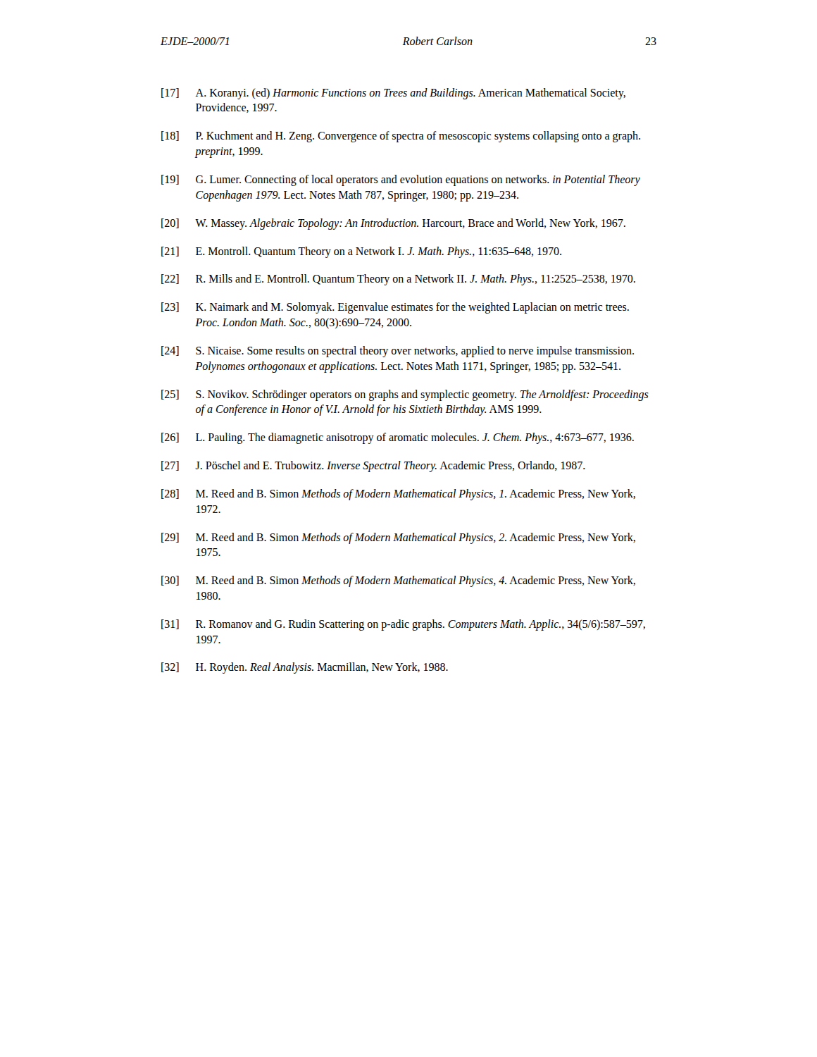EJDE–2000/71 Robert Carlson 23
[17] A. Koranyi. (ed) Harmonic Functions on Trees and Buildings. American Mathematical Society, Providence, 1997.
[18] P. Kuchment and H. Zeng. Convergence of spectra of mesoscopic systems collapsing onto a graph. preprint, 1999.
[19] G. Lumer. Connecting of local operators and evolution equations on networks. in Potential Theory Copenhagen 1979. Lect. Notes Math 787, Springer, 1980; pp. 219–234.
[20] W. Massey. Algebraic Topology: An Introduction. Harcourt, Brace and World, New York, 1967.
[21] E. Montroll. Quantum Theory on a Network I. J. Math. Phys., 11:635–648, 1970.
[22] R. Mills and E. Montroll. Quantum Theory on a Network II. J. Math. Phys., 11:2525–2538, 1970.
[23] K. Naimark and M. Solomyak. Eigenvalue estimates for the weighted Laplacian on metric trees. Proc. London Math. Soc., 80(3):690–724, 2000.
[24] S. Nicaise. Some results on spectral theory over networks, applied to nerve impulse transmission. Polynomes orthogonaux et applications. Lect. Notes Math 1171, Springer, 1985; pp. 532–541.
[25] S. Novikov. Schrödinger operators on graphs and symplectic geometry. The Arnoldfest: Proceedings of a Conference in Honor of V.I. Arnold for his Sixtieth Birthday. AMS 1999.
[26] L. Pauling. The diamagnetic anisotropy of aromatic molecules. J. Chem. Phys., 4:673–677, 1936.
[27] J. Pöschel and E. Trubowitz. Inverse Spectral Theory. Academic Press, Orlando, 1987.
[28] M. Reed and B. Simon Methods of Modern Mathematical Physics, 1. Academic Press, New York, 1972.
[29] M. Reed and B. Simon Methods of Modern Mathematical Physics, 2. Academic Press, New York, 1975.
[30] M. Reed and B. Simon Methods of Modern Mathematical Physics, 4. Academic Press, New York, 1980.
[31] R. Romanov and G. Rudin Scattering on p-adic graphs. Computers Math. Applic., 34(5/6):587–597, 1997.
[32] H. Royden. Real Analysis. Macmillan, New York, 1988.